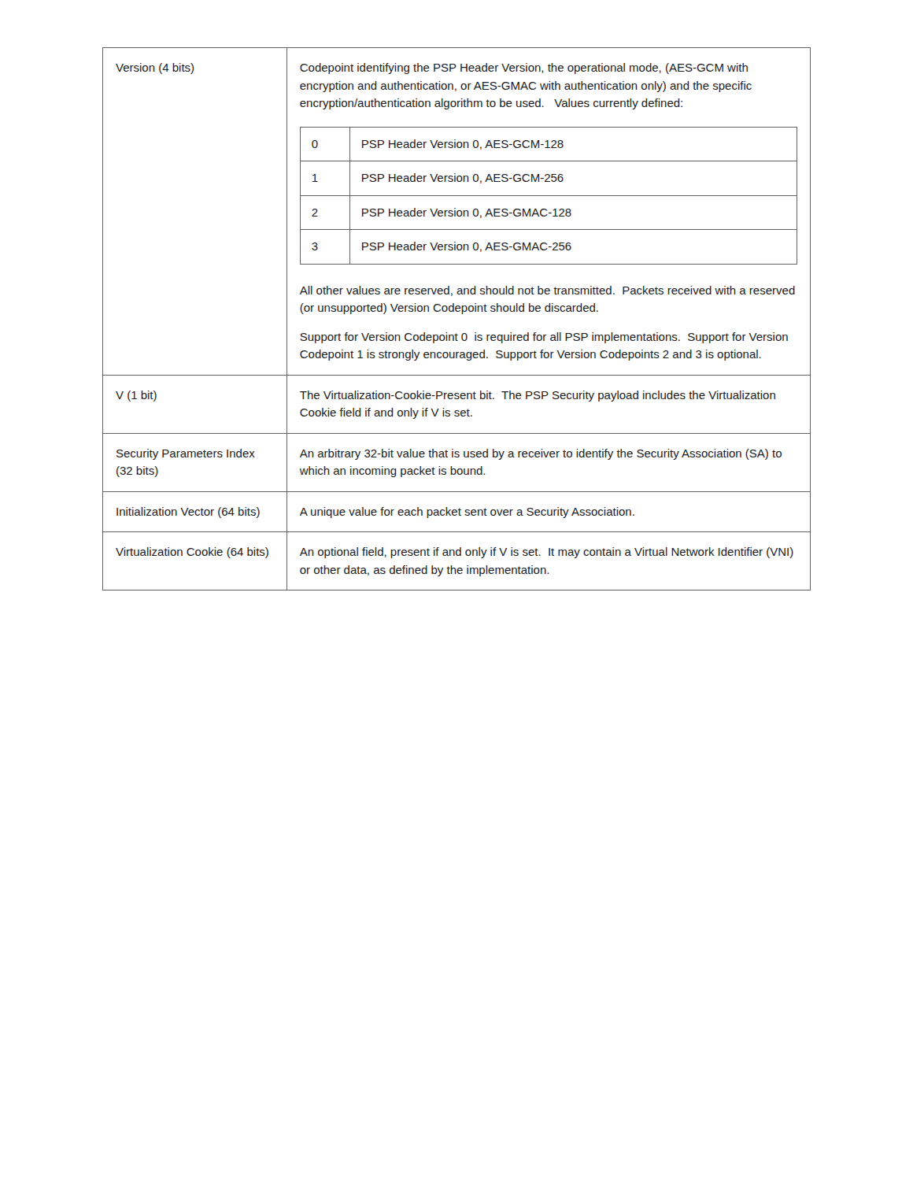| Version (4 bits) | Codepoint identifying the PSP Header Version, the operational mode, (AES-GCM with encryption and authentication, or AES-GMAC with authentication only) and the specific encryption/authentication algorithm to be used. Values currently defined: / 0 / PSP Header Version 0, AES-GCM-128 / / 1 / PSP Header Version 0, AES-GCM-256 / / 2 / PSP Header Version 0, AES-GMAC-128 / / 3 / PSP Header Version 0, AES-GMAC-256 / All other values are reserved, and should not be transmitted. Packets received with a reserved (or unsupported) Version Codepoint should be discarded. Support for Version Codepoint 0 is required for all PSP implementations. Support for Version Codepoint 1 is strongly encouraged. Support for Version Codepoints 2 and 3 is optional. |
| V (1 bit) | The Virtualization-Cookie-Present bit. The PSP Security payload includes the Virtualization Cookie field if and only if V is set. |
| Security Parameters Index (32 bits) | An arbitrary 32-bit value that is used by a receiver to identify the Security Association (SA) to which an incoming packet is bound. |
| Initialization Vector (64 bits) | A unique value for each packet sent over a Security Association. |
| Virtualization Cookie (64 bits) | An optional field, present if and only if V is set. It may contain a Virtual Network Identifier (VNI) or other data, as defined by the implementation. |